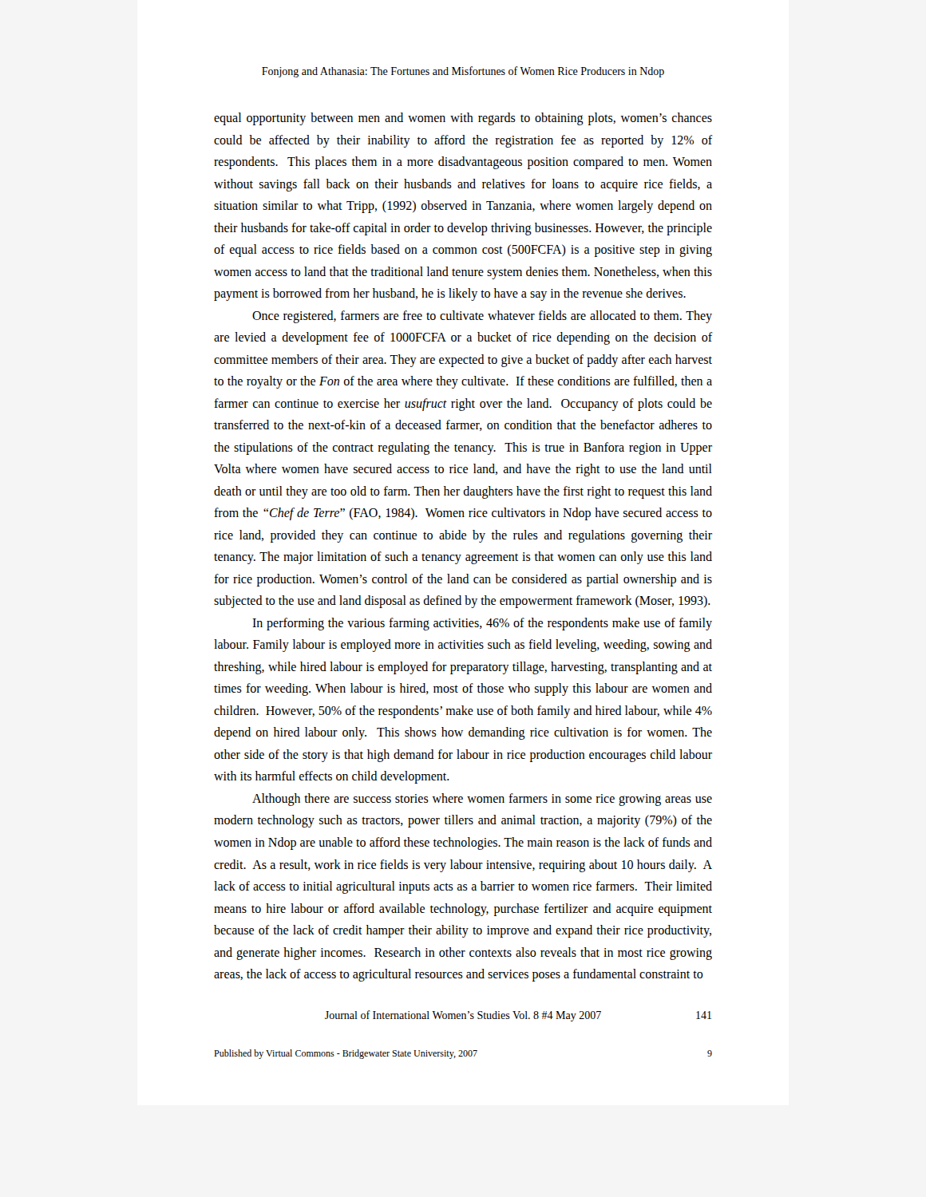Fonjong and Athanasia: The Fortunes and Misfortunes of Women Rice Producers in Ndop
equal opportunity between men and women with regards to obtaining plots, women’s chances could be affected by their inability to afford the registration fee as reported by 12% of respondents. This places them in a more disadvantageous position compared to men. Women without savings fall back on their husbands and relatives for loans to acquire rice fields, a situation similar to what Tripp, (1992) observed in Tanzania, where women largely depend on their husbands for take-off capital in order to develop thriving businesses. However, the principle of equal access to rice fields based on a common cost (500FCFA) is a positive step in giving women access to land that the traditional land tenure system denies them. Nonetheless, when this payment is borrowed from her husband, he is likely to have a say in the revenue she derives.
Once registered, farmers are free to cultivate whatever fields are allocated to them. They are levied a development fee of 1000FCFA or a bucket of rice depending on the decision of committee members of their area. They are expected to give a bucket of paddy after each harvest to the royalty or the Fon of the area where they cultivate. If these conditions are fulfilled, then a farmer can continue to exercise her usufruct right over the land. Occupancy of plots could be transferred to the next-of-kin of a deceased farmer, on condition that the benefactor adheres to the stipulations of the contract regulating the tenancy. This is true in Banfora region in Upper Volta where women have secured access to rice land, and have the right to use the land until death or until they are too old to farm. Then her daughters have the first right to request this land from the “Chef de Terre” (FAO, 1984). Women rice cultivators in Ndop have secured access to rice land, provided they can continue to abide by the rules and regulations governing their tenancy. The major limitation of such a tenancy agreement is that women can only use this land for rice production. Women’s control of the land can be considered as partial ownership and is subjected to the use and land disposal as defined by the empowerment framework (Moser, 1993).
In performing the various farming activities, 46% of the respondents make use of family labour. Family labour is employed more in activities such as field leveling, weeding, sowing and threshing, while hired labour is employed for preparatory tillage, harvesting, transplanting and at times for weeding. When labour is hired, most of those who supply this labour are women and children. However, 50% of the respondents’ make use of both family and hired labour, while 4% depend on hired labour only. This shows how demanding rice cultivation is for women. The other side of the story is that high demand for labour in rice production encourages child labour with its harmful effects on child development.
Although there are success stories where women farmers in some rice growing areas use modern technology such as tractors, power tillers and animal traction, a majority (79%) of the women in Ndop are unable to afford these technologies. The main reason is the lack of funds and credit. As a result, work in rice fields is very labour intensive, requiring about 10 hours daily. A lack of access to initial agricultural inputs acts as a barrier to women rice farmers. Their limited means to hire labour or afford available technology, purchase fertilizer and acquire equipment because of the lack of credit hamper their ability to improve and expand their rice productivity, and generate higher incomes. Research in other contexts also reveals that in most rice growing areas, the lack of access to agricultural resources and services poses a fundamental constraint to
Journal of International Women’s Studies Vol. 8 #4 May 2007 141
Published by Virtual Commons - Bridgewater State University, 2007 9